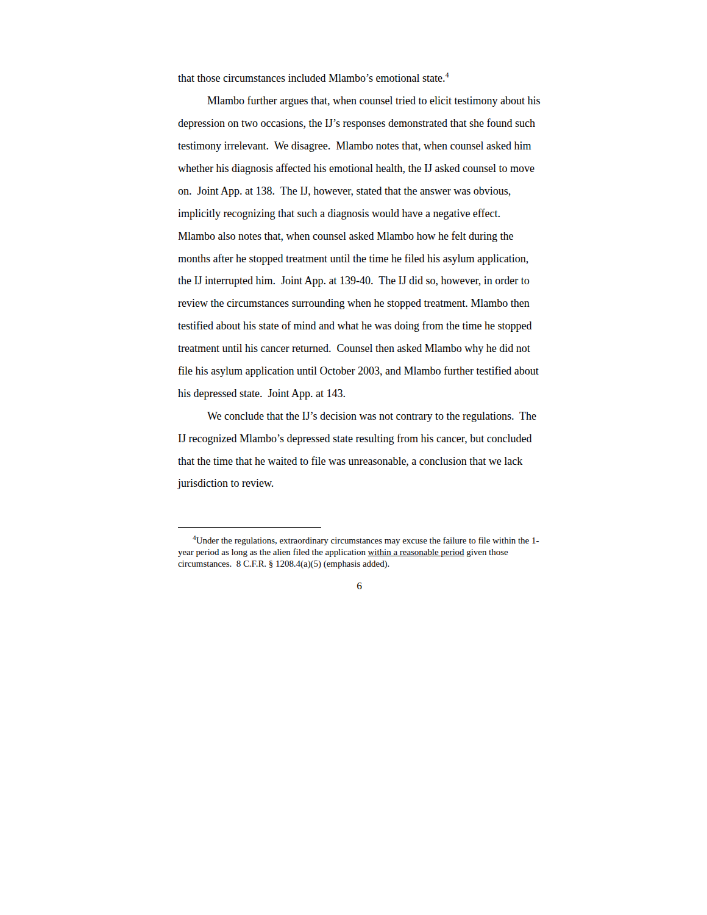that those circumstances included Mlambo’s emotional state.4
Mlambo further argues that, when counsel tried to elicit testimony about his depression on two occasions, the IJ’s responses demonstrated that she found such testimony irrelevant. We disagree. Mlambo notes that, when counsel asked him whether his diagnosis affected his emotional health, the IJ asked counsel to move on. Joint App. at 138. The IJ, however, stated that the answer was obvious, implicitly recognizing that such a diagnosis would have a negative effect. Mlambo also notes that, when counsel asked Mlambo how he felt during the months after he stopped treatment until the time he filed his asylum application, the IJ interrupted him. Joint App. at 139-40. The IJ did so, however, in order to review the circumstances surrounding when he stopped treatment. Mlambo then testified about his state of mind and what he was doing from the time he stopped treatment until his cancer returned. Counsel then asked Mlambo why he did not file his asylum application until October 2003, and Mlambo further testified about his depressed state. Joint App. at 143.
We conclude that the IJ’s decision was not contrary to the regulations. The IJ recognized Mlambo’s depressed state resulting from his cancer, but concluded that the time that he waited to file was unreasonable, a conclusion that we lack jurisdiction to review.
4Under the regulations, extraordinary circumstances may excuse the failure to file within the 1-year period as long as the alien filed the application within a reasonable period given those circumstances. 8 C.F.R. § 1208.4(a)(5) (emphasis added).
6